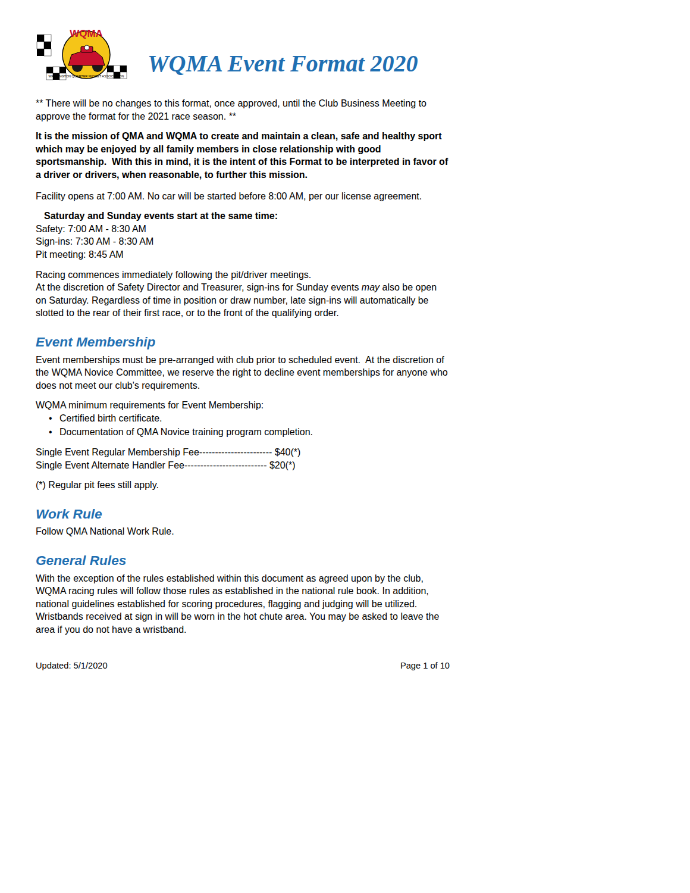WQMA WASHINGTON QUARTER MIDGET ASSOCIATION
WQMA Event Format 2020
** There will be no changes to this format, once approved, until the Club Business Meeting to approve the format for the 2021 race season. **
It is the mission of QMA and WQMA to create and maintain a clean, safe and healthy sport which may be enjoyed by all family members in close relationship with good sportsmanship. With this in mind, it is the intent of this Format to be interpreted in favor of a driver or drivers, when reasonable, to further this mission.
Facility opens at 7:00 AM. No car will be started before 8:00 AM, per our license agreement.
Saturday and Sunday events start at the same time:
Safety: 7:00 AM - 8:30 AM
Sign-ins: 7:30 AM - 8:30 AM
Pit meeting: 8:45 AM
Racing commences immediately following the pit/driver meetings.
At the discretion of Safety Director and Treasurer, sign-ins for Sunday events may also be open on Saturday. Regardless of time in position or draw number, late sign-ins will automatically be slotted to the rear of their first race, or to the front of the qualifying order.
Event Membership
Event memberships must be pre-arranged with club prior to scheduled event. At the discretion of the WQMA Novice Committee, we reserve the right to decline event memberships for anyone who does not meet our club's requirements.
WQMA minimum requirements for Event Membership:
Certified birth certificate.
Documentation of QMA Novice training program completion.
Single Event Regular Membership Fee----------------------- $40(*)
Single Event Alternate Handler Fee-------------------------- $20(*)
(*) Regular pit fees still apply.
Work Rule
Follow QMA National Work Rule.
General Rules
With the exception of the rules established within this document as agreed upon by the club, WQMA racing rules will follow those rules as established in the national rule book. In addition, national guidelines established for scoring procedures, flagging and judging will be utilized. Wristbands received at sign in will be worn in the hot chute area. You may be asked to leave the area if you do not have a wristband.
Updated: 5/1/2020 Page 1 of 10